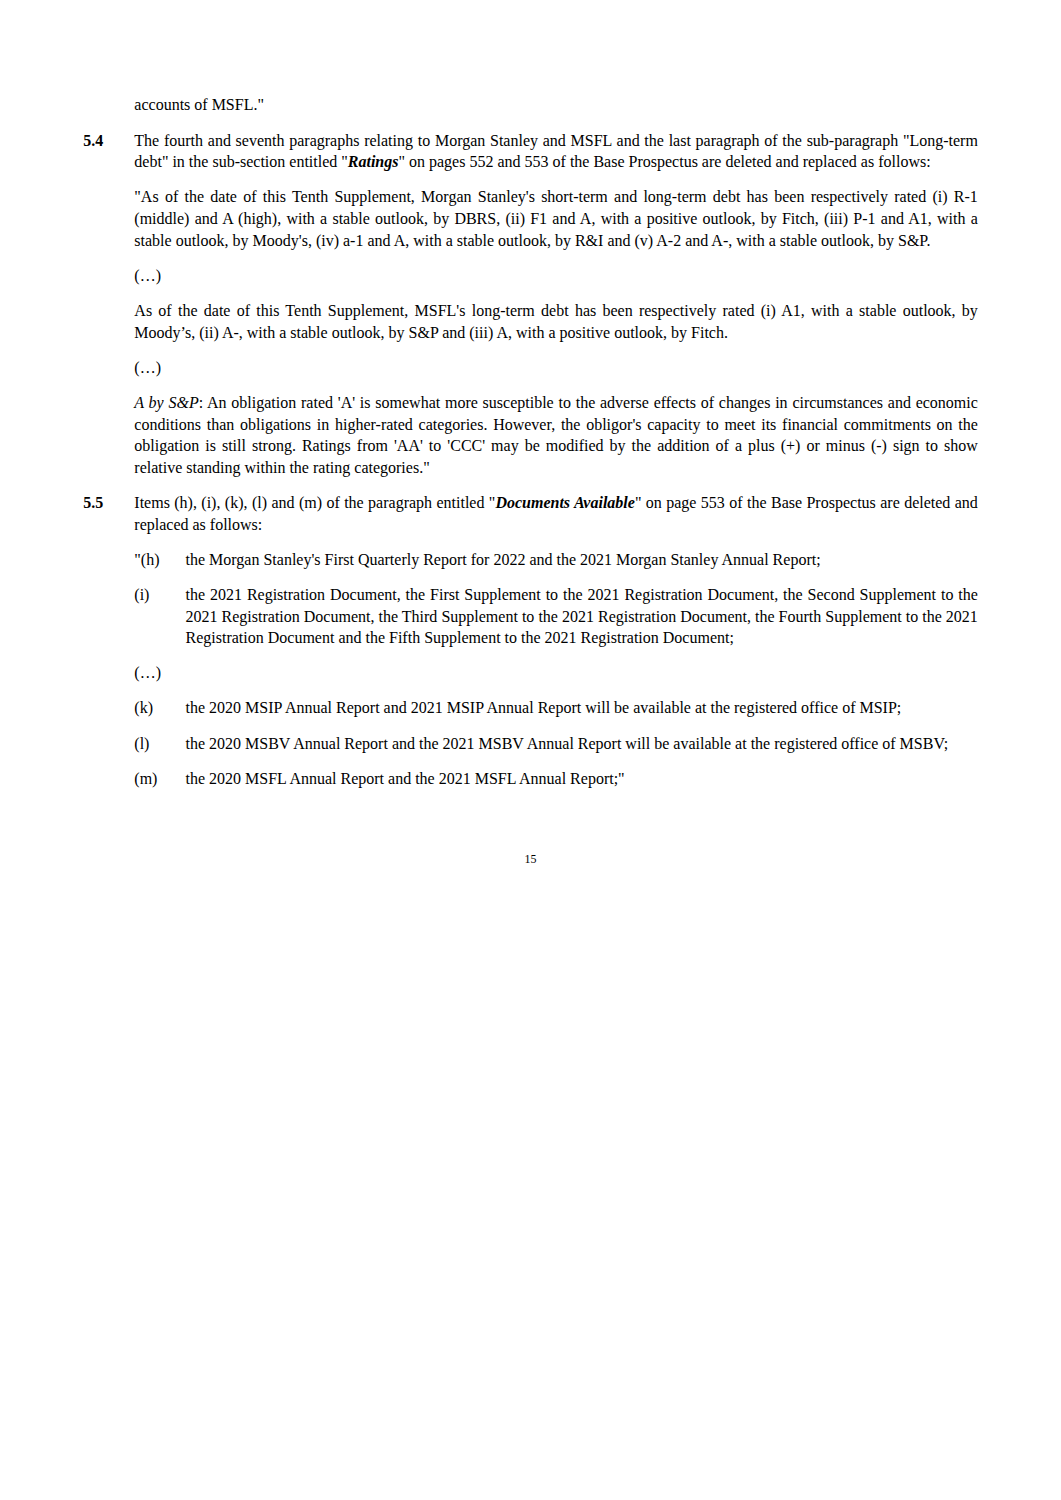accounts of MSFL."
5.4
The fourth and seventh paragraphs relating to Morgan Stanley and MSFL and the last paragraph of the sub-paragraph "Long-term debt" in the sub-section entitled "Ratings" on pages 552 and 553 of the Base Prospectus are deleted and replaced as follows:
"As of the date of this Tenth Supplement, Morgan Stanley's short-term and long-term debt has been respectively rated (i) R-1 (middle) and A (high), with a stable outlook, by DBRS, (ii) F1 and A, with a positive outlook, by Fitch, (iii) P-1 and A1, with a stable outlook, by Moody's, (iv) a-1 and A, with a stable outlook, by R&I and (v) A-2 and A-, with a stable outlook, by S&P.
(…)
As of the date of this Tenth Supplement, MSFL's long-term debt has been respectively rated (i) A1, with a stable outlook, by Moody’s, (ii) A-, with a stable outlook, by S&P and (iii) A, with a positive outlook, by Fitch.
(…)
A by S&P: An obligation rated 'A' is somewhat more susceptible to the adverse effects of changes in circumstances and economic conditions than obligations in higher-rated categories. However, the obligor's capacity to meet its financial commitments on the obligation is still strong. Ratings from 'AA' to 'CCC' may be modified by the addition of a plus (+) or minus (-) sign to show relative standing within the rating categories."
5.5
Items (h), (i), (k), (l) and (m) of the paragraph entitled "Documents Available" on page 553 of the Base Prospectus are deleted and replaced as follows:
"(h)
the Morgan Stanley's First Quarterly Report for 2022 and the 2021 Morgan Stanley Annual Report;
(i)
the 2021 Registration Document, the First Supplement to the 2021 Registration Document, the Second Supplement to the 2021 Registration Document, the Third Supplement to the 2021 Registration Document, the Fourth Supplement to the 2021 Registration Document and the Fifth Supplement to the 2021 Registration Document;
(…)
(k)
the 2020 MSIP Annual Report and 2021 MSIP Annual Report will be available at the registered office of MSIP;
(l)
the 2020 MSBV Annual Report and the 2021 MSBV Annual Report will be available at the registered office of MSBV;
(m)
the 2020 MSFL Annual Report and the 2021 MSFL Annual Report;"
15